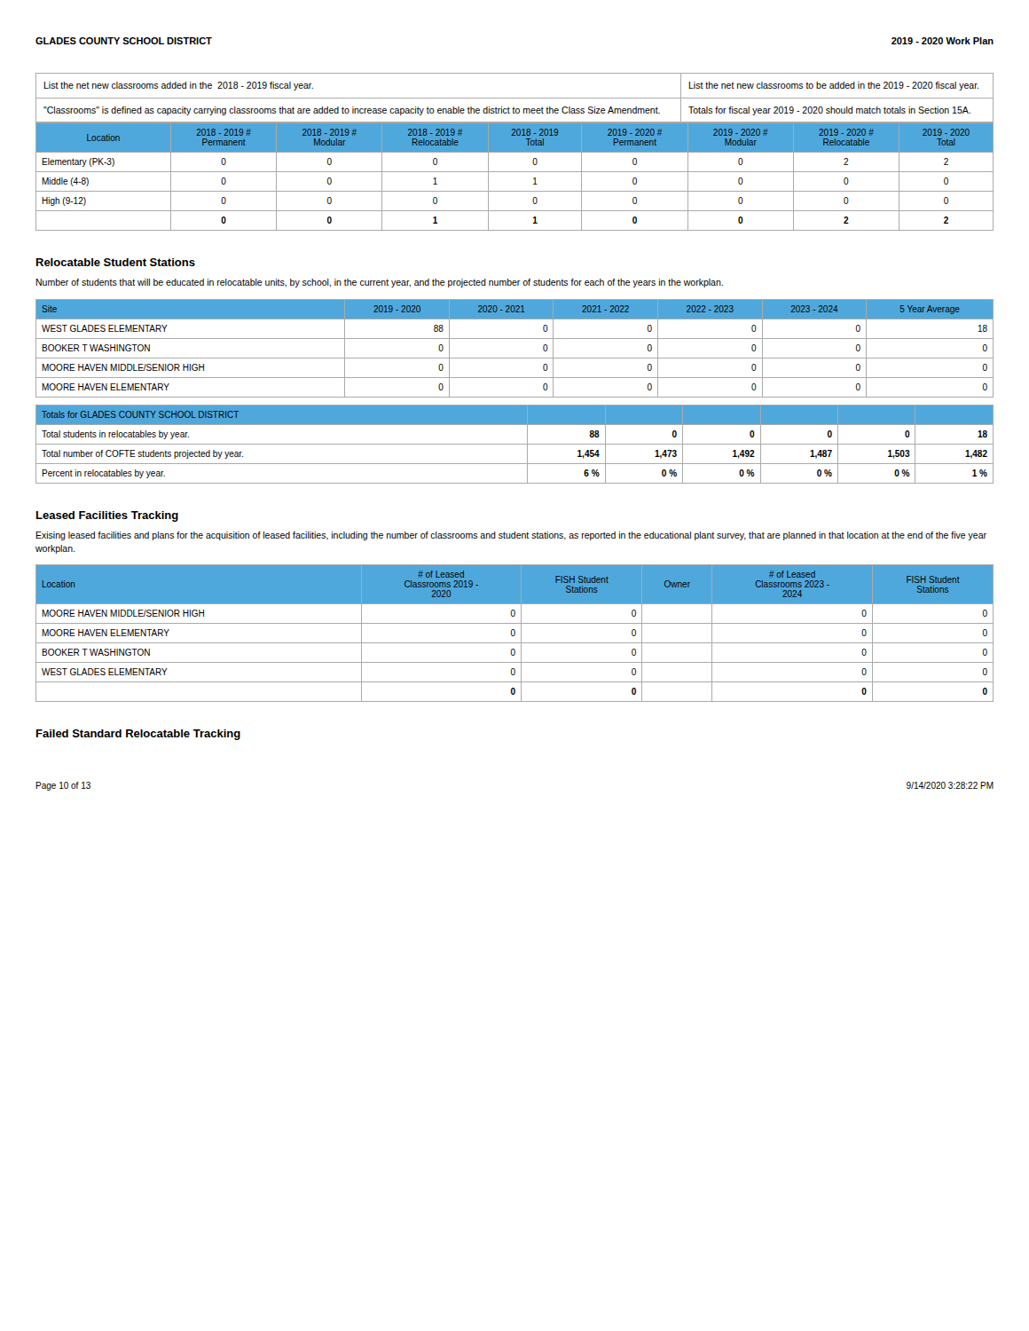GLADES COUNTY SCHOOL DISTRICT
2019 - 2020 Work Plan
| List the net new classrooms added in the 2018 - 2019 fiscal year. | List the net new classrooms to be added in the 2019 - 2020 fiscal year. |
| "Classrooms" is defined as capacity carrying classrooms that are added to increase capacity to enable the district to meet the Class Size Amendment. | Totals for fiscal year 2019 - 2020 should match totals in Section 15A. |
| Location | 2018 - 2019 # Permanent | 2018 - 2019 # Modular | 2018 - 2019 # Relocatable | 2018 - 2019 Total | 2019 - 2020 # Permanent | 2019 - 2020 # Modular | 2019 - 2020 # Relocatable | 2019 - 2020 Total |
| --- | --- | --- | --- | --- | --- | --- | --- | --- |
| Elementary (PK-3) | 0 | 0 | 0 | 0 | 0 | 0 | 2 | 2 |
| Middle (4-8) | 0 | 0 | 1 | 1 | 0 | 0 | 0 | 0 |
| High (9-12) | 0 | 0 | 0 | 0 | 0 | 0 | 0 | 0 |
| | 0 | 0 | 1 | 1 | 0 | 0 | 2 | 2 |
Relocatable Student Stations
Number of students that will be educated in relocatable units, by school, in the current year, and the projected number of students for each of the years in the workplan.
| Site | 2019 - 2020 | 2020 - 2021 | 2021 - 2022 | 2022 - 2023 | 2023 - 2024 | 5 Year Average |
| --- | --- | --- | --- | --- | --- | --- |
| WEST GLADES ELEMENTARY | 88 | 0 | 0 | 0 | 0 | 18 |
| BOOKER T WASHINGTON | 0 | 0 | 0 | 0 | 0 | 0 |
| MOORE HAVEN MIDDLE/SENIOR HIGH | 0 | 0 | 0 | 0 | 0 | 0 |
| MOORE HAVEN ELEMENTARY | 0 | 0 | 0 | 0 | 0 | 0 |
| Totals for GLADES COUNTY SCHOOL DISTRICT | | | | | | |
| --- | --- | --- | --- | --- | --- | --- |
| Total students in relocatables by year. | 88 | 0 | 0 | 0 | 0 | 18 |
| Total number of COFTE students projected by year. | 1,454 | 1,473 | 1,492 | 1,487 | 1,503 | 1,482 |
| Percent in relocatables by year. | 6 % | 0 % | 0 % | 0 % | 0 % | 1 % |
Leased Facilities Tracking
Exising leased facilities and plans for the acquisition of leased facilities, including the number of classrooms and student stations, as reported in the educational plant survey, that are planned in that location at the end of the five year workplan.
| Location | # of Leased Classrooms 2019 - 2020 | FISH Student Stations | Owner | # of Leased Classrooms 2023 - 2024 | FISH Student Stations |
| --- | --- | --- | --- | --- | --- |
| MOORE HAVEN MIDDLE/SENIOR HIGH | 0 | 0 | | 0 | 0 |
| MOORE HAVEN ELEMENTARY | 0 | 0 | | 0 | 0 |
| BOOKER T WASHINGTON | 0 | 0 | | 0 | 0 |
| WEST GLADES ELEMENTARY | 0 | 0 | | 0 | 0 |
| | 0 | 0 | | 0 | 0 |
Failed Standard Relocatable Tracking
Page 10 of 13
9/14/2020 3:28:22 PM